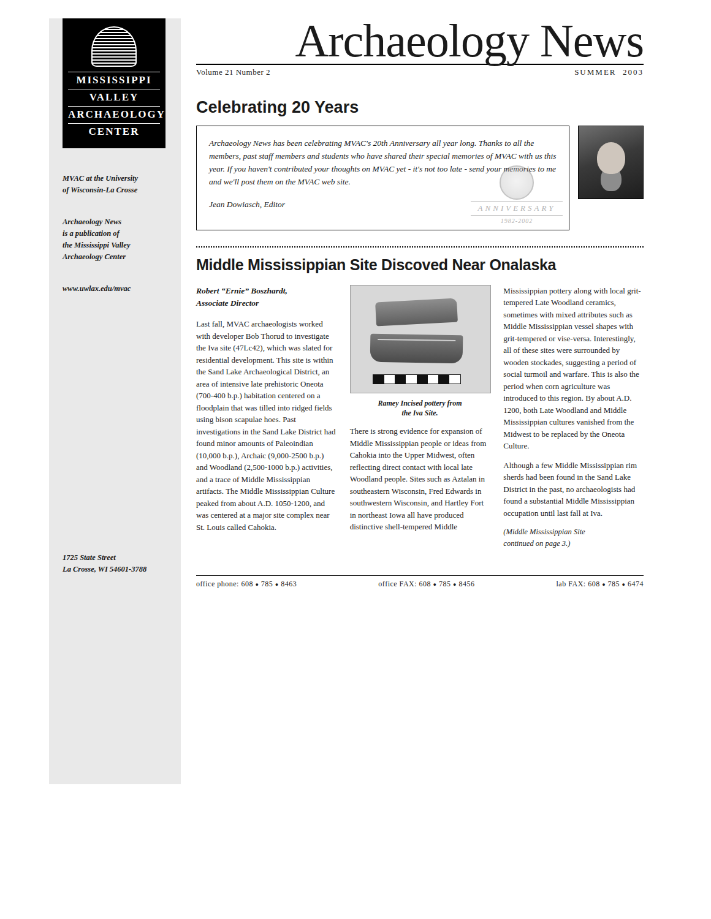MISSISSIPPI
VALLEY
ARCHAEOLOGY
CENTER
MVAC at the University
of Wisconsin-La Crosse
Archaeology News
is a publication of
the Mississippi Valley
Archaeology Center
www.uwlax.edu/mvac
1725 State Street
La Crosse, WI 54601-3788
Archaeology News
Volume 21 Number 2 SUMMER 2003
Celebrating 20 Years
Archaeology News has been celebrating MVAC's 20th Anniversary all year long. Thanks to all the members, past staff members and students who have shared their special memories of MVAC with us this year. If you haven't contributed your thoughts on MVAC yet - it's not too late - send your memories to me and we'll post them on the MVAC web site.
Jean Dowiasch, Editor
ANNIVERSARY
1982-2002
Middle Mississippian Site Discoved Near Onalaska
Robert “Ernie” Boszhardt,
Associate Director
Last fall, MVAC archaeologists worked with developer Bob Thorud to investigate the Iva site (47Lc42), which was slated for residential development. This site is within the Sand Lake Archaeological District, an area of intensive late prehistoric Oneota (700-400 b.p.) habitation centered on a floodplain that was tilled into ridged fields using bison scapulae hoes. Past investigations in the Sand Lake District had found minor amounts of Paleoindian (10,000 b.p.), Archaic (9,000-2500 b.p.) and Woodland (2,500-1000 b.p.) activities, and a trace of Middle Mississippian artifacts. The Middle Mississippian Culture peaked from about A.D. 1050-1200, and was centered at a major site complex near St. Louis called Cahokia.
Ramey Incised pottery from
the Iva Site.
There is strong evidence for expansion of Middle Mississippian people or ideas from Cahokia into the Upper Midwest, often reflecting direct contact with local late Woodland people. Sites such as Aztalan in southeastern Wisconsin, Fred Edwards in southwestern Wisconsin, and Hartley Fort in northeast Iowa all have produced distinctive shell-tempered Middle
Mississippian pottery along with local grit-tempered Late Woodland ceramics, sometimes with mixed attributes such as Middle Mississippian vessel shapes with grit-tempered or vise-versa. Interestingly, all of these sites were surrounded by wooden stockades, suggesting a period of social turmoil and warfare. This is also the period when corn agriculture was introduced to this region. By about A.D. 1200, both Late Woodland and Middle Mississippian cultures vanished from the Midwest to be replaced by the Oneota Culture.
Although a few Middle Mississippian rim sherds had been found in the Sand Lake District in the past, no archaeologists had found a substantial Middle Mississippian occupation until last fall at Iva.
(Middle Mississippian Site
continued on page 3.)
office phone: 608 ● 785 ● 8463 office FAX: 608 ● 785 ● 8456 lab FAX: 608 ● 785 ● 6474